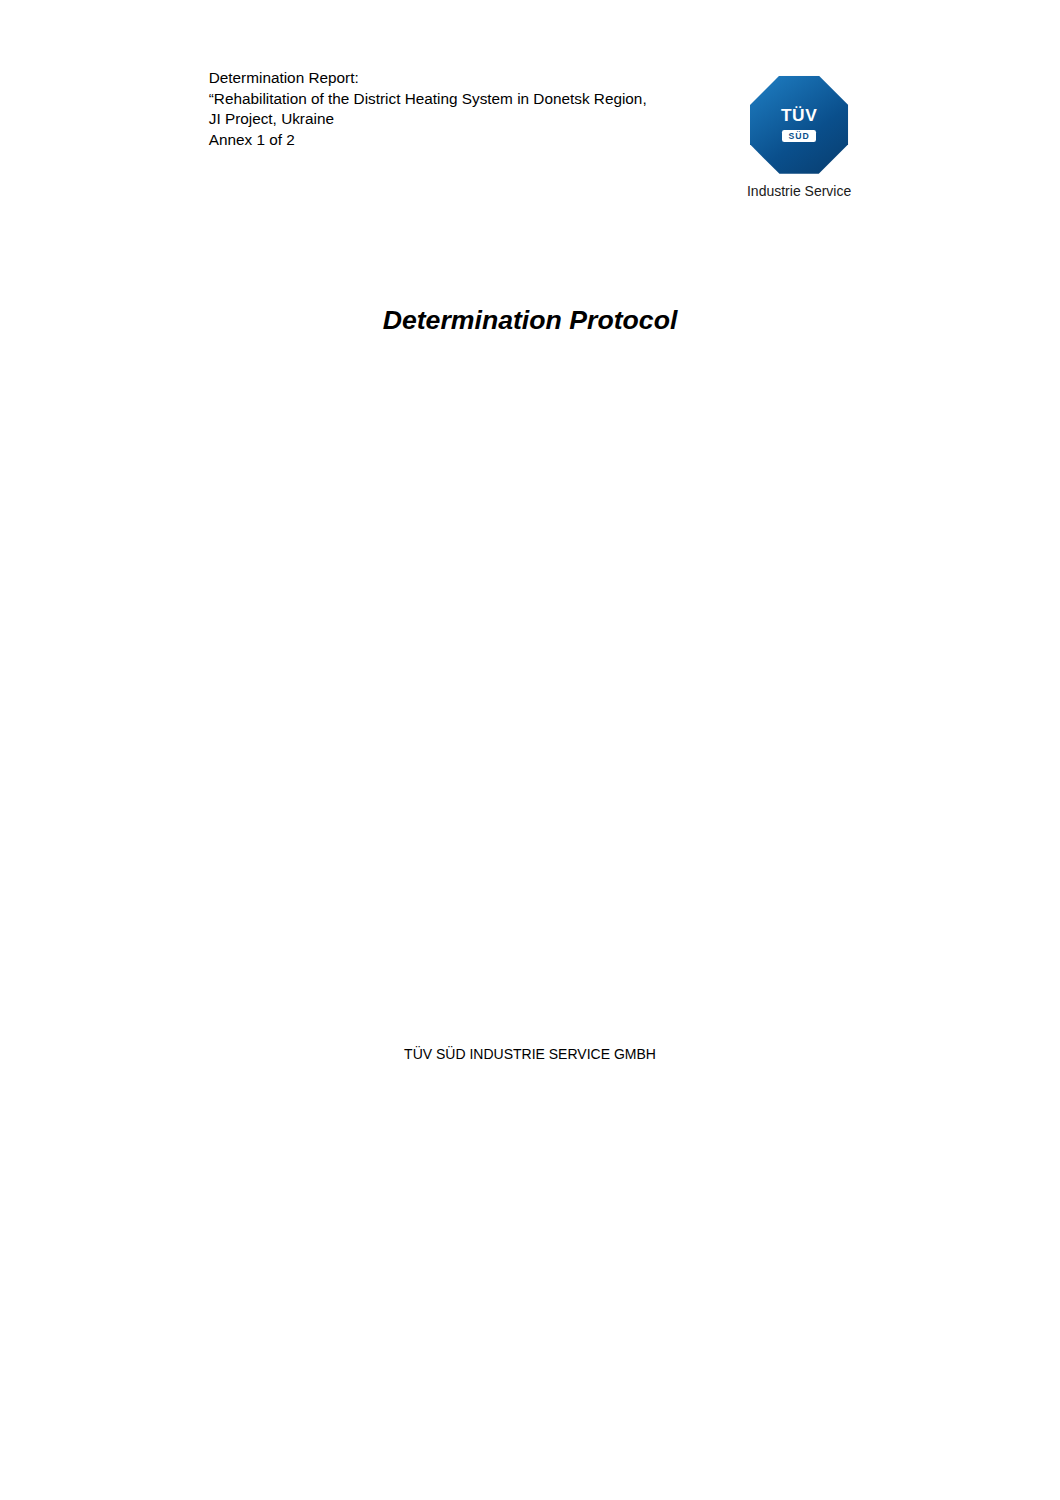Determination Report:
“Rehabilitation of the District Heating System in Donetsk Region,
JI Project, Ukraine
Annex 1 of 2
TÜV
SÜD
Industrie Service
Determination Protocol
TÜV SÜD INDUSTRIE SERVICE GMBH